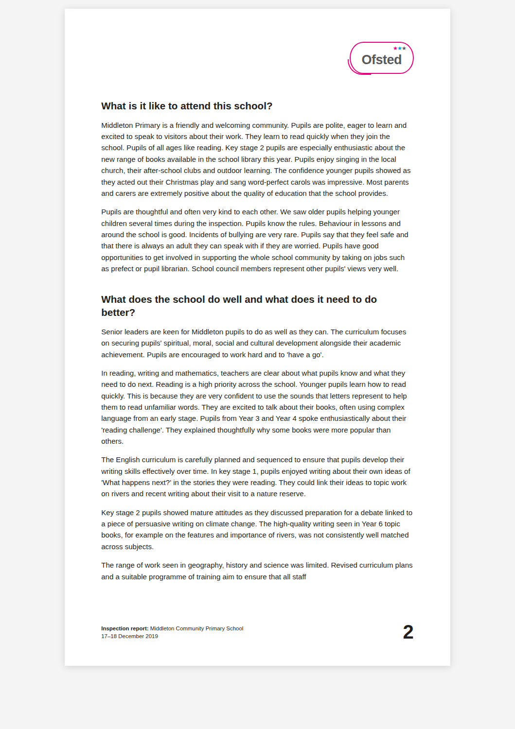★★★
Ofsted
What is it like to attend this school?
Middleton Primary is a friendly and welcoming community. Pupils are polite, eager to learn and excited to speak to visitors about their work. They learn to read quickly when they join the school. Pupils of all ages like reading. Key stage 2 pupils are especially enthusiastic about the new range of books available in the school library this year. Pupils enjoy singing in the local church, their after-school clubs and outdoor learning. The confidence younger pupils showed as they acted out their Christmas play and sang word-perfect carols was impressive. Most parents and carers are extremely positive about the quality of education that the school provides.
Pupils are thoughtful and often very kind to each other. We saw older pupils helping younger children several times during the inspection. Pupils know the rules. Behaviour in lessons and around the school is good. Incidents of bullying are very rare. Pupils say that they feel safe and that there is always an adult they can speak with if they are worried. Pupils have good opportunities to get involved in supporting the whole school community by taking on jobs such as prefect or pupil librarian. School council members represent other pupils' views very well.
What does the school do well and what does it need to do better?
Senior leaders are keen for Middleton pupils to do as well as they can. The curriculum focuses on securing pupils' spiritual, moral, social and cultural development alongside their academic achievement. Pupils are encouraged to work hard and to 'have a go'.
In reading, writing and mathematics, teachers are clear about what pupils know and what they need to do next. Reading is a high priority across the school. Younger pupils learn how to read quickly. This is because they are very confident to use the sounds that letters represent to help them to read unfamiliar words. They are excited to talk about their books, often using complex language from an early stage. Pupils from Year 3 and Year 4 spoke enthusiastically about their 'reading challenge'. They explained thoughtfully why some books were more popular than others.
The English curriculum is carefully planned and sequenced to ensure that pupils develop their writing skills effectively over time. In key stage 1, pupils enjoyed writing about their own ideas of 'What happens next?' in the stories they were reading. They could link their ideas to topic work on rivers and recent writing about their visit to a nature reserve.
Key stage 2 pupils showed mature attitudes as they discussed preparation for a debate linked to a piece of persuasive writing on climate change. The high-quality writing seen in Year 6 topic books, for example on the features and importance of rivers, was not consistently well matched across subjects.
The range of work seen in geography, history and science was limited. Revised curriculum plans and a suitable programme of training aim to ensure that all staff
Inspection report: Middleton Community Primary School
17–18 December 2019
2